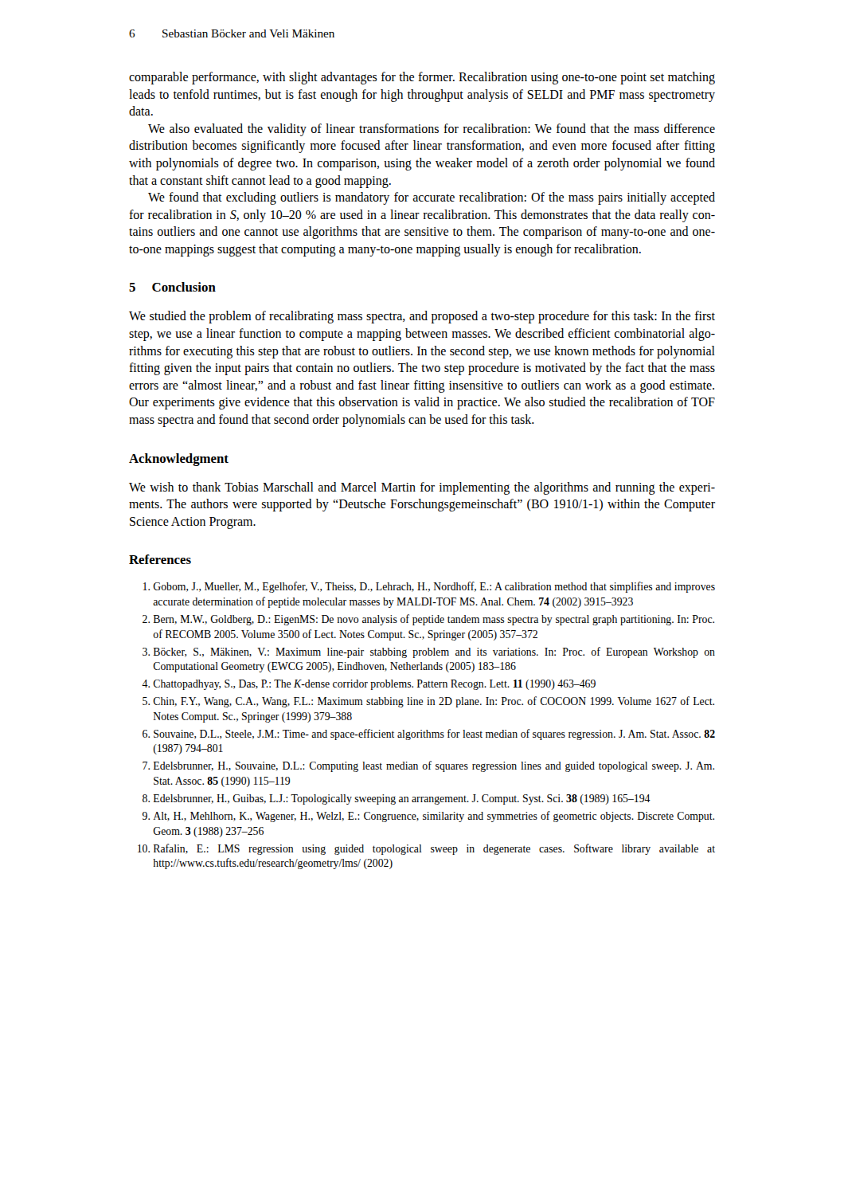6 Sebastian Böcker and Veli Mäkinen
comparable performance, with slight advantages for the former. Recalibration using one-to-one point set matching leads to tenfold runtimes, but is fast enough for high throughput analysis of SELDI and PMF mass spectrometry data.
We also evaluated the validity of linear transformations for recalibration: We found that the mass difference distribution becomes significantly more focused after linear transformation, and even more focused after fitting with polynomials of degree two. In comparison, using the weaker model of a zeroth order polynomial we found that a constant shift cannot lead to a good mapping.
We found that excluding outliers is mandatory for accurate recalibration: Of the mass pairs initially accepted for recalibration in S, only 10–20 % are used in a linear recalibration. This demonstrates that the data really contains outliers and one cannot use algorithms that are sensitive to them. The comparison of many-to-one and one-to-one mappings suggest that computing a many-to-one mapping usually is enough for recalibration.
5 Conclusion
We studied the problem of recalibrating mass spectra, and proposed a two-step procedure for this task: In the first step, we use a linear function to compute a mapping between masses. We described efficient combinatorial algorithms for executing this step that are robust to outliers. In the second step, we use known methods for polynomial fitting given the input pairs that contain no outliers. The two step procedure is motivated by the fact that the mass errors are “almost linear,” and a robust and fast linear fitting insensitive to outliers can work as a good estimate. Our experiments give evidence that this observation is valid in practice. We also studied the recalibration of TOF mass spectra and found that second order polynomials can be used for this task.
Acknowledgment
We wish to thank Tobias Marschall and Marcel Martin for implementing the algorithms and running the experiments. The authors were supported by “Deutsche Forschungsgemeinschaft” (BO 1910/1-1) within the Computer Science Action Program.
References
Gobom, J., Mueller, M., Egelhofer, V., Theiss, D., Lehrach, H., Nordhoff, E.: A calibration method that simplifies and improves accurate determination of peptide molecular masses by MALDI-TOF MS. Anal. Chem. 74 (2002) 3915–3923
Bern, M.W., Goldberg, D.: EigenMS: De novo analysis of peptide tandem mass spectra by spectral graph partitioning. In: Proc. of RECOMB 2005. Volume 3500 of Lect. Notes Comput. Sc., Springer (2005) 357–372
Böcker, S., Mäkinen, V.: Maximum line-pair stabbing problem and its variations. In: Proc. of European Workshop on Computational Geometry (EWCG 2005), Eindhoven, Netherlands (2005) 183–186
Chattopadhyay, S., Das, P.: The K-dense corridor problems. Pattern Recogn. Lett. 11 (1990) 463–469
Chin, F.Y., Wang, C.A., Wang, F.L.: Maximum stabbing line in 2D plane. In: Proc. of COCOON 1999. Volume 1627 of Lect. Notes Comput. Sc., Springer (1999) 379–388
Souvaine, D.L., Steele, J.M.: Time- and space-efficient algorithms for least median of squares regression. J. Am. Stat. Assoc. 82 (1987) 794–801
Edelsbrunner, H., Souvaine, D.L.: Computing least median of squares regression lines and guided topological sweep. J. Am. Stat. Assoc. 85 (1990) 115–119
Edelsbrunner, H., Guibas, L.J.: Topologically sweeping an arrangement. J. Comput. Syst. Sci. 38 (1989) 165–194
Alt, H., Mehlhorn, K., Wagener, H., Welzl, E.: Congruence, similarity and symmetries of geometric objects. Discrete Comput. Geom. 3 (1988) 237–256
Rafalin, E.: LMS regression using guided topological sweep in degenerate cases. Software library available at http://www.cs.tufts.edu/research/geometry/lms/ (2002)